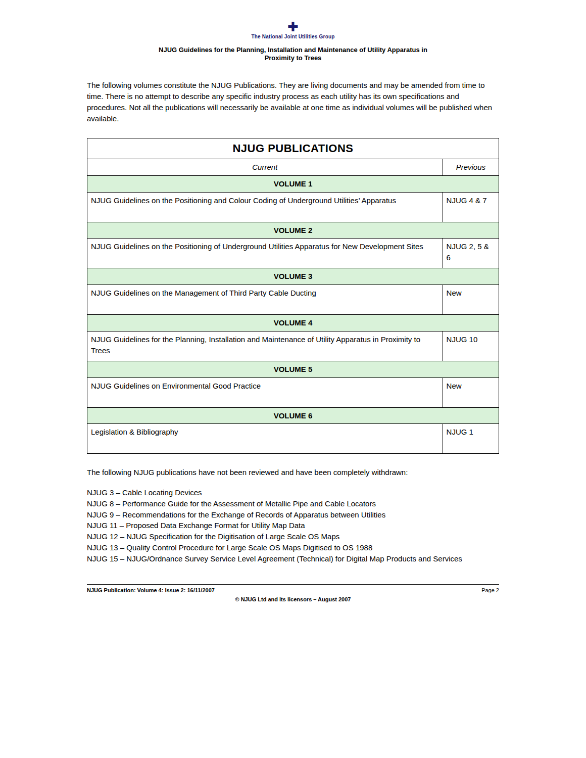✚
The National Joint Utilities Group
NJUG Guidelines for the Planning, Installation and Maintenance of Utility Apparatus in
Proximity to Trees
The following volumes constitute the NJUG Publications. They are living documents and may be amended from time to time. There is no attempt to describe any specific industry process as each utility has its own specifications and procedures. Not all the publications will necessarily be available at one time as individual volumes will be published when available.
| NJUG PUBLICATIONS |
| --- |
| Current | Previous |
| VOLUME 1 |
| NJUG Guidelines on the Positioning and Colour Coding of Underground Utilities’ Apparatus | NJUG 4 & 7 |
| VOLUME 2 |
| NJUG Guidelines on the Positioning of Underground Utilities Apparatus for New Development Sites | NJUG 2, 5 & 6 |
| VOLUME 3 |
| NJUG Guidelines on the Management of Third Party Cable Ducting | New |
| VOLUME 4 |
| NJUG Guidelines for the Planning, Installation and Maintenance of Utility Apparatus in Proximity to Trees | NJUG 10 |
| VOLUME 5 |
| NJUG Guidelines on Environmental Good Practice | New |
| VOLUME 6 |
| Legislation & Bibliography | NJUG 1 |
The following NJUG publications have not been reviewed and have been completely withdrawn:
NJUG 3 – Cable Locating Devices
NJUG 8 – Performance Guide for the Assessment of Metallic Pipe and Cable Locators
NJUG 9 – Recommendations for the Exchange of Records of Apparatus between Utilities
NJUG 11 – Proposed Data Exchange Format for Utility Map Data
NJUG 12 – NJUG Specification for the Digitisation of Large Scale OS Maps
NJUG 13 – Quality Control Procedure for Large Scale OS Maps Digitised to OS 1988
NJUG 15 – NJUG/Ordnance Survey Service Level Agreement (Technical) for Digital Map Products and Services
NJUG Publication: Volume 4: Issue 2: 16/11/2007 Page 2
© NJUG Ltd and its licensors – August 2007